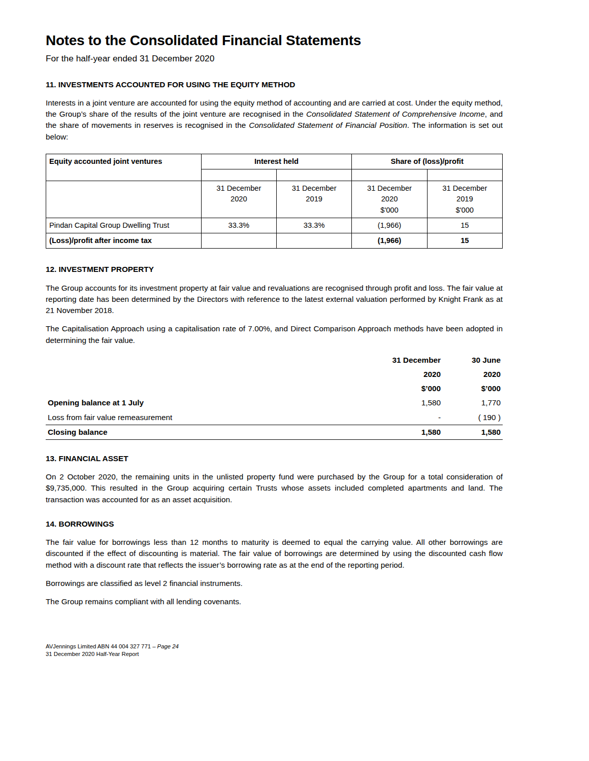Notes to the Consolidated Financial Statements
For the half-year ended 31 December 2020
11. INVESTMENTS ACCOUNTED FOR USING THE EQUITY METHOD
Interests in a joint venture are accounted for using the equity method of accounting and are carried at cost. Under the equity method, the Group’s share of the results of the joint venture are recognised in the Consolidated Statement of Comprehensive Income, and the share of movements in reserves is recognised in the Consolidated Statement of Financial Position. The information is set out below:
| Equity accounted joint ventures | Interest held | Share of (loss)/profit |
| --- | --- | --- |
| | 31 December 2020 | 31 December 2019 | 31 December 2020 $'000 | 31 December 2019 $'000 |
| Pindan Capital Group Dwelling Trust | 33.3% | 33.3% | (1,966) | 15 |
| (Loss)/profit after income tax | | | (1,966) | 15 |
12. INVESTMENT PROPERTY
The Group accounts for its investment property at fair value and revaluations are recognised through profit and loss. The fair value at reporting date has been determined by the Directors with reference to the latest external valuation performed by Knight Frank as at 21 November 2018.
The Capitalisation Approach using a capitalisation rate of 7.00%, and Direct Comparison Approach methods have been adopted in determining the fair value.
| | 31 December | 30 June |
| | 2020 | 2020 |
| | $’000 | $’000 |
| Opening balance at 1 July | 1,580 | 1,770 |
| Loss from fair value remeasurement | - | ( 190 ) |
| Closing balance | 1,580 | 1,580 |
13. FINANCIAL ASSET
On 2 October 2020, the remaining units in the unlisted property fund were purchased by the Group for a total consideration of $9,735,000. This resulted in the Group acquiring certain Trusts whose assets included completed apartments and land. The transaction was accounted for as an asset acquisition.
14. BORROWINGS
The fair value for borrowings less than 12 months to maturity is deemed to equal the carrying value. All other borrowings are discounted if the effect of discounting is material. The fair value of borrowings are determined by using the discounted cash flow method with a discount rate that reflects the issuer’s borrowing rate as at the end of the reporting period.
Borrowings are classified as level 2 financial instruments.
The Group remains compliant with all lending covenants.
AVJennings Limited ABN 44 004 327 771 – Page 24
31 December 2020 Half-Year Report